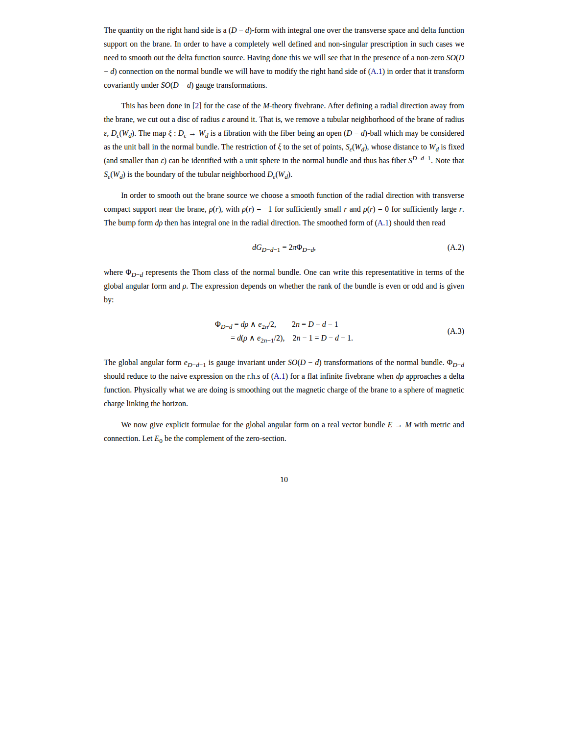The quantity on the right hand side is a (D − d)-form with integral one over the transverse space and delta function support on the brane. In order to have a completely well defined and non-singular prescription in such cases we need to smooth out the delta function source. Having done this we will see that in the presence of a non-zero SO(D − d) connection on the normal bundle we will have to modify the right hand side of (A.1) in order that it transform covariantly under SO(D − d) gauge transformations.
This has been done in [2] for the case of the M-theory fivebrane. After defining a radial direction away from the brane, we cut out a disc of radius ε around it. That is, we remove a tubular neighborhood of the brane of radius ε, Dε(Wd). The map ξ : Dε → Wd is a fibration with the fiber being an open (D − d)-ball which may be considered as the unit ball in the normal bundle. The restriction of ξ to the set of points, Sε(Wd), whose distance to Wd is fixed (and smaller than ε) can be identified with a unit sphere in the normal bundle and thus has fiber SD−d−1. Note that Sε(Wd) is the boundary of the tubular neighborhood Dε(Wd).
In order to smooth out the brane source we choose a smooth function of the radial direction with transverse compact support near the brane, ρ(r), with ρ(r) = −1 for sufficiently small r and ρ(r) = 0 for sufficiently large r. The bump form dρ then has integral one in the radial direction. The smoothed form of (A.1) should then read
dGD−d−1 = 2π ΦD−d, (A.2)
where ΦD−d represents the Thom class of the normal bundle. One can write this representatitive in terms of the global angular form and ρ. The expression depends on whether the rank of the bundle is even or odd and is given by:
ΦD−d = dρ ∧ e2n/2, 2n = D − d − 1 = d(ρ ∧ e2n−1/2), 2n − 1 = D − d − 1. (A.3)
The global angular form eD−d−1 is gauge invariant under SO(D − d) transformations of the normal bundle. ΦD−d should reduce to the naive expression on the r.h.s of (A.1) for a flat infinite fivebrane when dρ approaches a delta function. Physically what we are doing is smoothing out the magnetic charge of the brane to a sphere of magnetic charge linking the horizon.
We now give explicit formulae for the global angular form on a real vector bundle E → M with metric and connection. Let E0 be the complement of the zero-section.
10